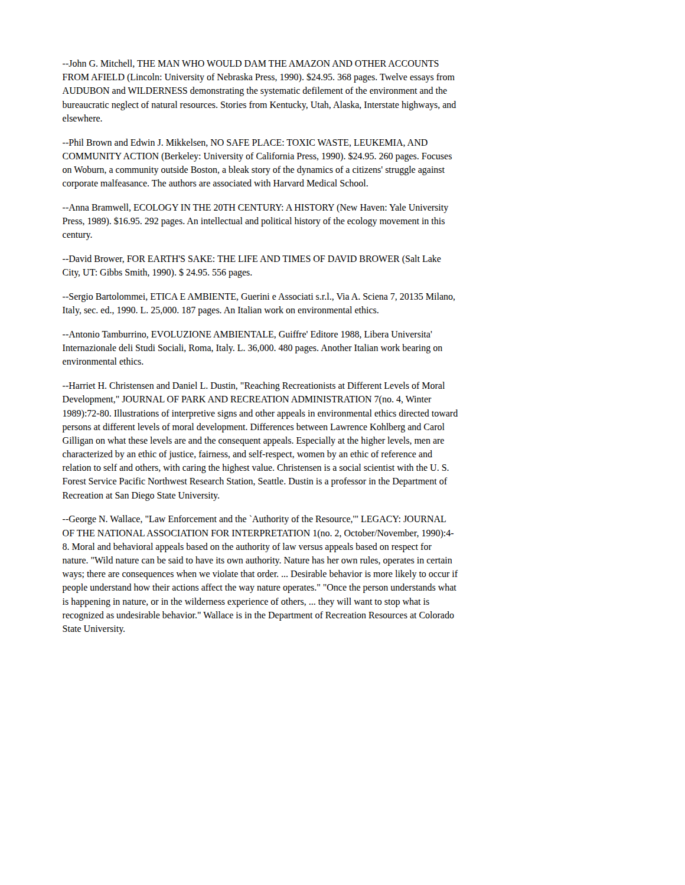--John G. Mitchell, THE MAN WHO WOULD DAM THE AMAZON AND OTHER ACCOUNTS FROM AFIELD (Lincoln: University of Nebraska Press, 1990). $24.95. 368 pages. Twelve essays from AUDUBON and WILDERNESS demonstrating the systematic defilement of the environment and the bureaucratic neglect of natural resources. Stories from Kentucky, Utah, Alaska, Interstate highways, and elsewhere.
--Phil Brown and Edwin J. Mikkelsen, NO SAFE PLACE: TOXIC WASTE, LEUKEMIA, AND COMMUNITY ACTION (Berkeley: University of California Press, 1990). $24.95. 260 pages. Focuses on Woburn, a community outside Boston, a bleak story of the dynamics of a citizens' struggle against corporate malfeasance. The authors are associated with Harvard Medical School.
--Anna Bramwell, ECOLOGY IN THE 20TH CENTURY: A HISTORY (New Haven: Yale University Press, 1989). $16.95. 292 pages. An intellectual and political history of the ecology movement in this century.
--David Brower, FOR EARTH'S SAKE: THE LIFE AND TIMES OF DAVID BROWER (Salt Lake City, UT: Gibbs Smith, 1990). $ 24.95. 556 pages.
--Sergio Bartolommei, ETICA E AMBIENTE, Guerini e Associati s.r.l., Via A. Sciena 7, 20135 Milano, Italy, sec. ed., 1990. L. 25,000. 187 pages. An Italian work on environmental ethics.
--Antonio Tamburrino, EVOLUZIONE AMBIENTALE, Guiffre' Editore 1988, Libera Universita' Internazionale deli Studi Sociali, Roma, Italy. L. 36,000. 480 pages. Another Italian work bearing on environmental ethics.
--Harriet H. Christensen and Daniel L. Dustin, "Reaching Recreationists at Different Levels of Moral Development," JOURNAL OF PARK AND RECREATION ADMINISTRATION 7(no. 4, Winter 1989):72-80. Illustrations of interpretive signs and other appeals in environmental ethics directed toward persons at different levels of moral development. Differences between Lawrence Kohlberg and Carol Gilligan on what these levels are and the consequent appeals. Especially at the higher levels, men are characterized by an ethic of justice, fairness, and self-respect, women by an ethic of reference and relation to self and others, with caring the highest value. Christensen is a social scientist with the U. S. Forest Service Pacific Northwest Research Station, Seattle. Dustin is a professor in the Department of Recreation at San Diego State University.
--George N. Wallace, "Law Enforcement and the `Authority of the Resource,'" LEGACY: JOURNAL OF THE NATIONAL ASSOCIATION FOR INTERPRETATION 1(no. 2, October/November, 1990):4-8. Moral and behavioral appeals based on the authority of law versus appeals based on respect for nature. "Wild nature can be said to have its own authority. Nature has her own rules, operates in certain ways; there are consequences when we violate that order. ... Desirable behavior is more likely to occur if people understand how their actions affect the way nature operates." "Once the person understands what is happening in nature, or in the wilderness experience of others, ... they will want to stop what is recognized as undesirable behavior." Wallace is in the Department of Recreation Resources at Colorado State University.